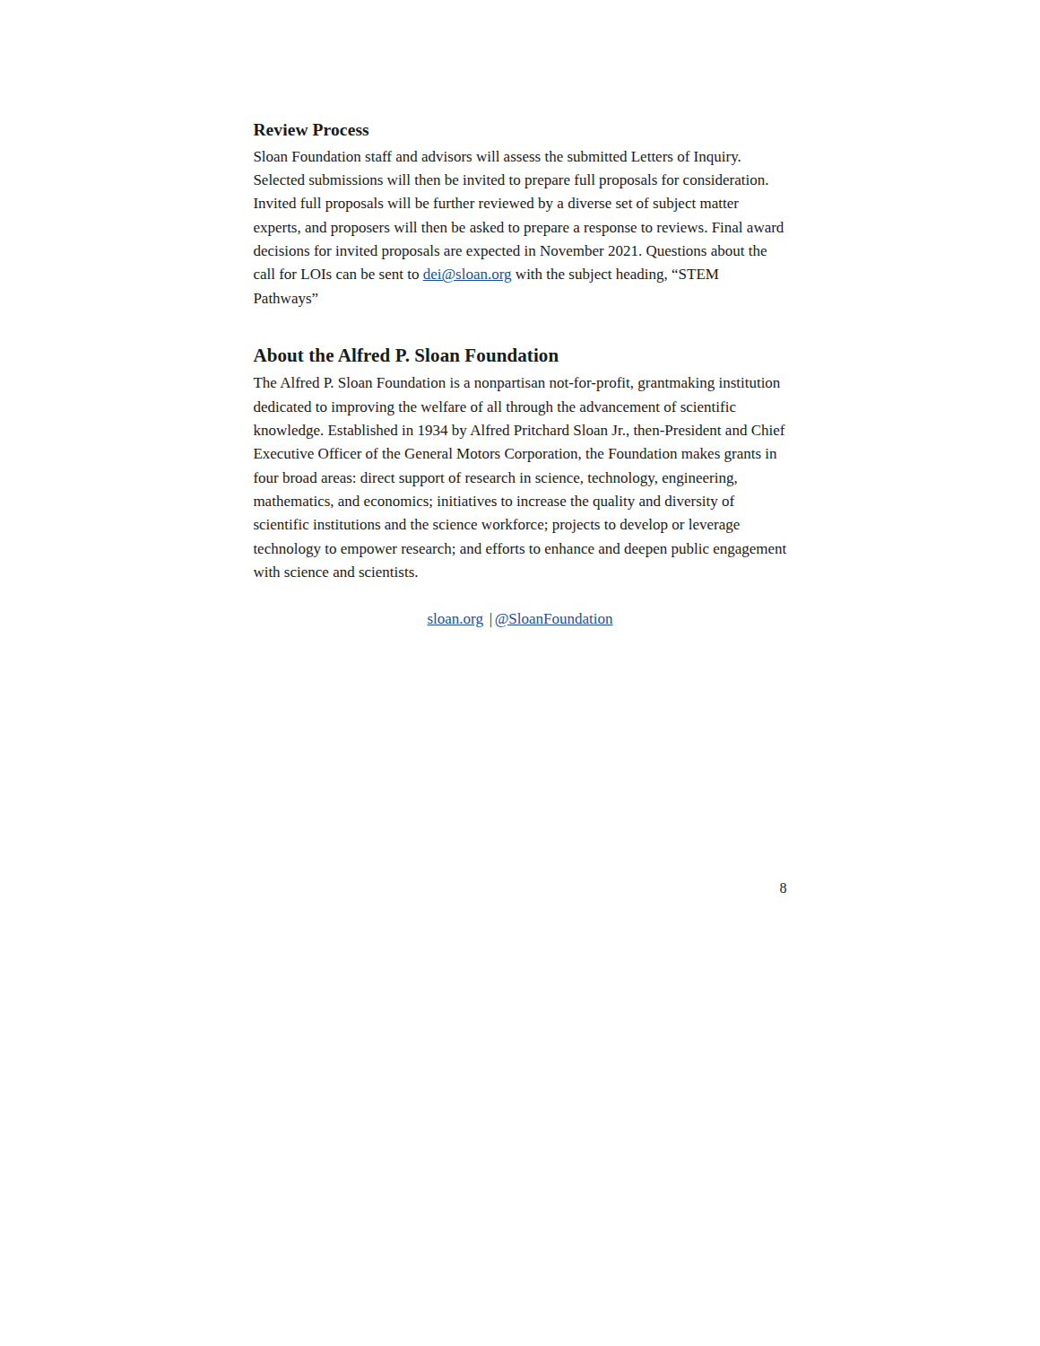Review Process
Sloan Foundation staff and advisors will assess the submitted Letters of Inquiry. Selected submissions will then be invited to prepare full proposals for consideration. Invited full proposals will be further reviewed by a diverse set of subject matter experts, and proposers will then be asked to prepare a response to reviews. Final award decisions for invited proposals are expected in November 2021. Questions about the call for LOIs can be sent to dei@sloan.org with the subject heading, “STEM Pathways”
About the Alfred P. Sloan Foundation
The Alfred P. Sloan Foundation is a nonpartisan not-for-profit, grantmaking institution dedicated to improving the welfare of all through the advancement of scientific knowledge. Established in 1934 by Alfred Pritchard Sloan Jr., then-President and Chief Executive Officer of the General Motors Corporation, the Foundation makes grants in four broad areas: direct support of research in science, technology, engineering, mathematics, and economics; initiatives to increase the quality and diversity of scientific institutions and the science workforce; projects to develop or leverage technology to empower research; and efforts to enhance and deepen public engagement with science and scientists.
sloan.org |@SloanFoundation
8